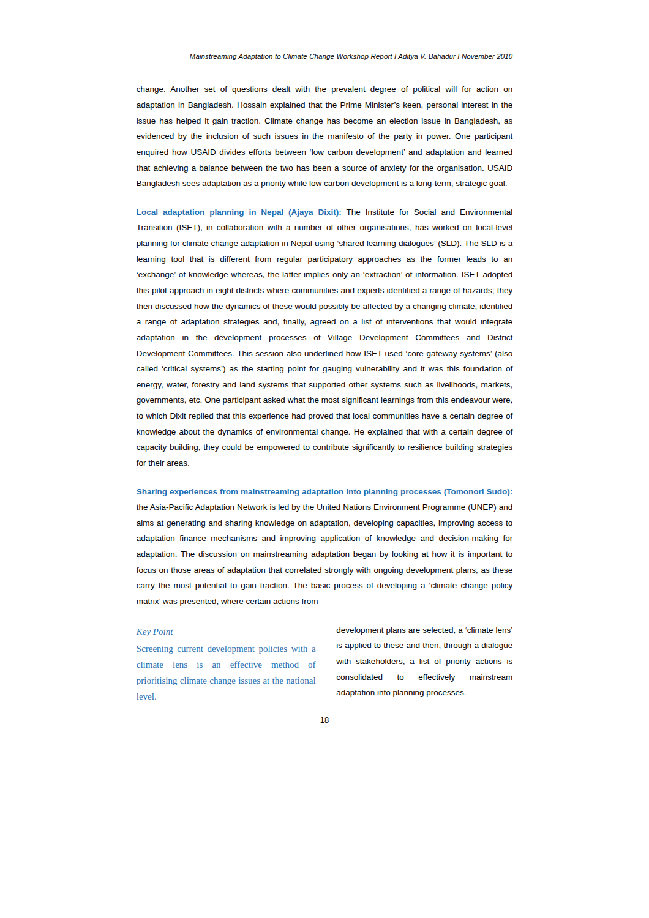Mainstreaming Adaptation to Climate Change Workshop Report I Aditya V. Bahadur I November 2010
change. Another set of questions dealt with the prevalent degree of political will for action on adaptation in Bangladesh. Hossain explained that the Prime Minister’s keen, personal interest in the issue has helped it gain traction. Climate change has become an election issue in Bangladesh, as evidenced by the inclusion of such issues in the manifesto of the party in power. One participant enquired how USAID divides efforts between ‘low carbon development’ and adaptation and learned that achieving a balance between the two has been a source of anxiety for the organisation. USAID Bangladesh sees adaptation as a priority while low carbon development is a long-term, strategic goal.
Local adaptation planning in Nepal (Ajaya Dixit): The Institute for Social and Environmental Transition (ISET), in collaboration with a number of other organisations, has worked on local-level planning for climate change adaptation in Nepal using ‘shared learning dialogues’ (SLD). The SLD is a learning tool that is different from regular participatory approaches as the former leads to an ‘exchange’ of knowledge whereas, the latter implies only an ‘extraction’ of information. ISET adopted this pilot approach in eight districts where communities and experts identified a range of hazards; they then discussed how the dynamics of these would possibly be affected by a changing climate, identified a range of adaptation strategies and, finally, agreed on a list of interventions that would integrate adaptation in the development processes of Village Development Committees and District Development Committees. This session also underlined how ISET used ‘core gateway systems’ (also called ‘critical systems’) as the starting point for gauging vulnerability and it was this foundation of energy, water, forestry and land systems that supported other systems such as livelihoods, markets, governments, etc. One participant asked what the most significant learnings from this endeavour were, to which Dixit replied that this experience had proved that local communities have a certain degree of knowledge about the dynamics of environmental change. He explained that with a certain degree of capacity building, they could be empowered to contribute significantly to resilience building strategies for their areas.
Sharing experiences from mainstreaming adaptation into planning processes (Tomonori Sudo): the Asia-Pacific Adaptation Network is led by the United Nations Environment Programme (UNEP) and aims at generating and sharing knowledge on adaptation, developing capacities, improving access to adaptation finance mechanisms and improving application of knowledge and decision-making for adaptation. The discussion on mainstreaming adaptation began by looking at how it is important to focus on those areas of adaptation that correlated strongly with ongoing development plans, as these carry the most potential to gain traction. The basic process of developing a ‘climate change policy matrix’ was presented, where certain actions from
Key Point
Screening current development policies with a climate lens is an effective method of prioritising climate change issues at the national level.
development plans are selected, a ‘climate lens’ is applied to these and then, through a dialogue with stakeholders, a list of priority actions is consolidated to effectively mainstream adaptation into planning processes.
18